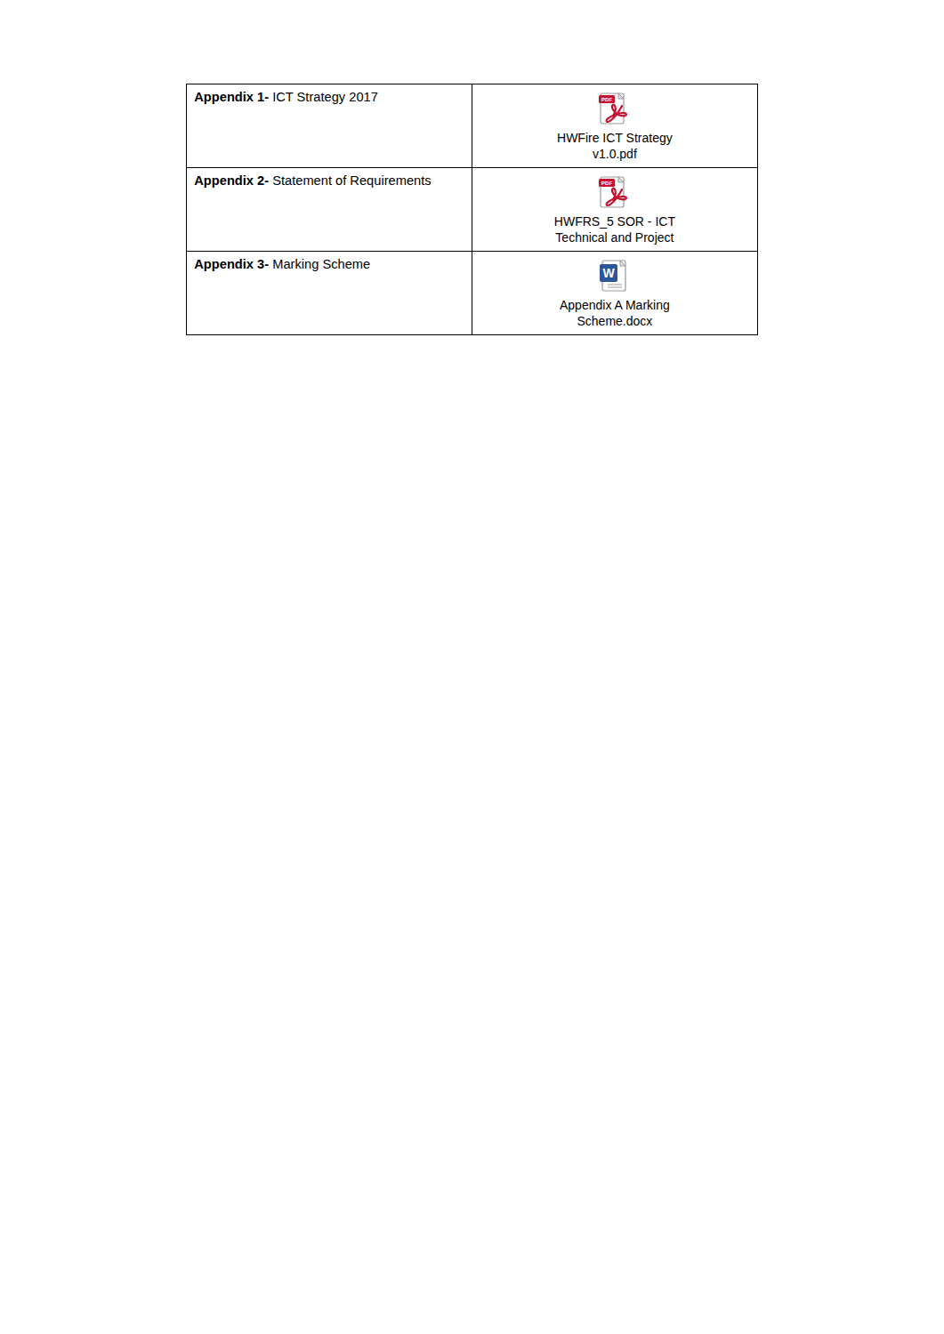| Appendix 1- ICT Strategy 2017 | PDF HWFire ICT Strategy v1.0.pdf |
| Appendix 2- Statement of Requirements | PDF HWFRS_5 SOR - ICT Technical and Project |
| Appendix 3- Marking Scheme | W Appendix A Marking Scheme.docx |